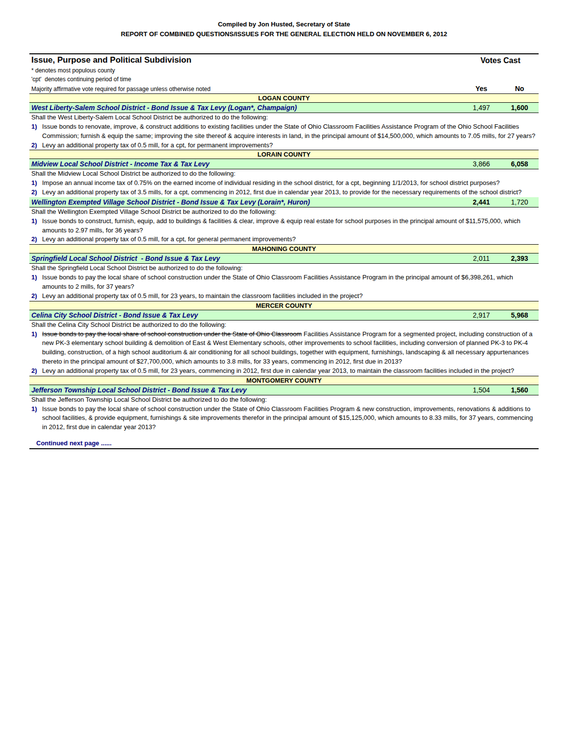Compiled by Jon Husted, Secretary of State
REPORT OF COMBINED QUESTIONS/ISSUES FOR THE GENERAL ELECTION HELD ON NOVEMBER 6, 2012
| Issue, Purpose and Political Subdivision | Votes Cast |
| * denotes most populous county | | |
| 'cpt' denotes continuing period of time | | |
| Majority affirmative vote required for passage unless otherwise noted | Yes | No |
| LOGAN COUNTY |
| West Liberty-Salem School District - Bond Issue & Tax Levy (Logan*, Champaign) | 1,497 | 1,600 |
| Shall the West Liberty-Salem Local School District be authorized to do the following: / 1) / Issue bonds to renovate, improve, & construct additions to existing facilities under the State of Ohio Classroom Facilities Assistance Program of the Ohio School Facilities Commission; furnish & equip the same; improving the site thereof & acquire interests in land, in the principal amount of $14,500,000, which amounts to 7.05 mills, for 27 years? / / 2) / Levy an additional property tax of 0.5 mill, for a cpt, for permanent improvements? / |
| LORAIN COUNTY |
| Midview Local School District - Income Tax & Tax Levy | 3,866 | 6,058 |
| Shall the Midview Local School District be authorized to do the following: / 1) / Impose an annual income tax of 0.75% on the earned income of individual residing in the school district, for a cpt, beginning 1/1/2013, for school district purposes? / / 2) / Levy an additional property tax of 3.5 mills, for a cpt, commencing in 2012, first due in calendar year 2013, to provide for the necessary requirements of the school district? / |
| Wellington Exempted Village School District - Bond Issue & Tax Levy (Lorain*, Huron) | 2,441 | 1,720 |
| Shall the Wellington Exempted Village School District be authorized to do the following: / 1) / Issue bonds to construct, furnish, equip, add to buildings & facilities & clear, improve & equip real estate for school purposes in the principal amount of $11,575,000, which amounts to 2.97 mills, for 36 years? / / 2) / Levy an additional property tax of 0.5 mill, for a cpt, for general permanent improvements? / |
| MAHONING COUNTY |
| Springfield Local School District - Bond Issue & Tax Levy | 2,011 | 2,393 |
| Shall the Springfield Local School District be authorized to do the following: / 1) / Issue bonds to pay the local share of school construction under the State of Ohio Classroom Facilities Assistance Program in the principal amount of $6,398,261, which amounts to 2 mills, for 37 years? / / 2) / Levy an additional property tax of 0.5 mill, for 23 years, to maintain the classroom facilities included in the project? / |
| MERCER COUNTY |
| Celina City School District - Bond Issue & Tax Levy | 2,917 | 5,968 |
| Shall the Celina City School District be authorized to do the following: / 1) / Issue bonds to pay the local share of school construction under the State of Ohio Classroom Facilities Assistance Program for a segmented project, including construction of a new PK-3 elementary school building & demolition of East & West Elementary schools, other improvements to school facilities, including conversion of planned PK-3 to PK-4 building, construction, of a high school auditorium & air conditioning for all school buildings, together with equipment, furnishings, landscaping & all necessary appurtenances thereto in the principal amount of $27,700,000, which amounts to 3.8 mills, for 33 years, commencing in 2012, first due in 2013? / / 2) / Levy an additional property tax of 0.5 mill, for 23 years, commencing in 2012, first due in calendar year 2013, to maintain the classroom facilities included in the project? / |
| MONTGOMERY COUNTY |
| Jefferson Township Local School District - Bond Issue & Tax Levy | 1,504 | 1,560 |
| Shall the Jefferson Township Local School District be authorized to do the following: / 1) / Issue bonds to pay the local share of school construction under the State of Ohio Classroom Facilities Program & new construction, improvements, renovations & additions to school facilities, & provide equipment, furnishings & site improvements therefor in the principal amount of $15,125,000, which amounts to 8.33 mills, for 37 years, commencing in 2012, first due in calendar year 2013? / Continued next page ...... |